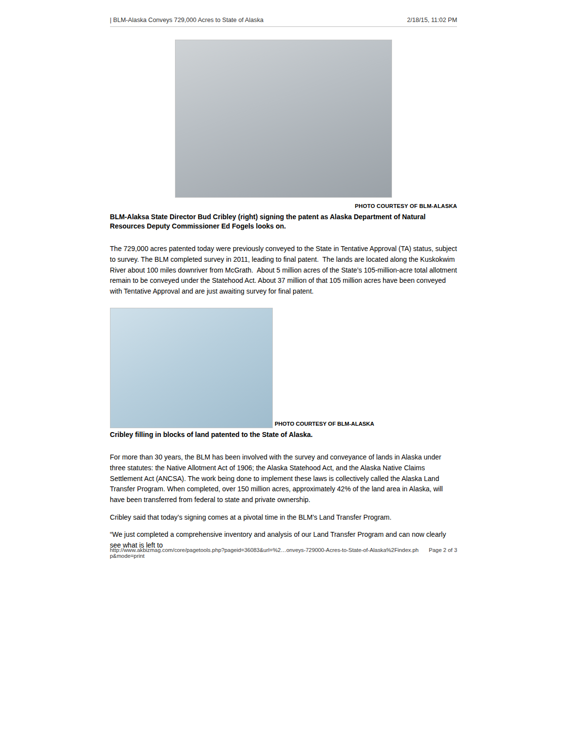| BLM-Alaska Conveys 729,000 Acres to State of Alaska
2/18/15, 11:02 PM
PHOTO COURTESY OF BLM-ALASKA
BLM-Alaksa State Director Bud Cribley (right) signing the patent as Alaska Department of Natural Resources Deputy Commissioner Ed Fogels looks on.
The 729,000 acres patented today were previously conveyed to the State in Tentative Approval (TA) status, subject to survey. The BLM completed survey in 2011, leading to final patent. The lands are located along the Kuskokwim River about 100 miles downriver from McGrath. About 5 million acres of the State’s 105-million-acre total allotment remain to be conveyed under the Statehood Act. About 37 million of that 105 million acres have been conveyed with Tentative Approval and are just awaiting survey for final patent.
PHOTO COURTESY OF BLM-ALASKA
Cribley filling in blocks of land patented to the State of Alaska.
For more than 30 years, the BLM has been involved with the survey and conveyance of lands in Alaska under three statutes: the Native Allotment Act of 1906; the Alaska Statehood Act, and the Alaska Native Claims Settlement Act (ANCSA). The work being done to implement these laws is collectively called the Alaska Land Transfer Program. When completed, over 150 million acres, approximately 42% of the land area in Alaska, will have been transferred from federal to state and private ownership.
Cribley said that today’s signing comes at a pivotal time in the BLM’s Land Transfer Program.
“We just completed a comprehensive inventory and analysis of our Land Transfer Program and can now clearly see what is left to
http://www.akbizmag.com/core/pagetools.php?pageid=36083&url=%2…onveys-729000-Acres-to-State-of-Alaska%2Findex.php&mode=print
Page 2 of 3